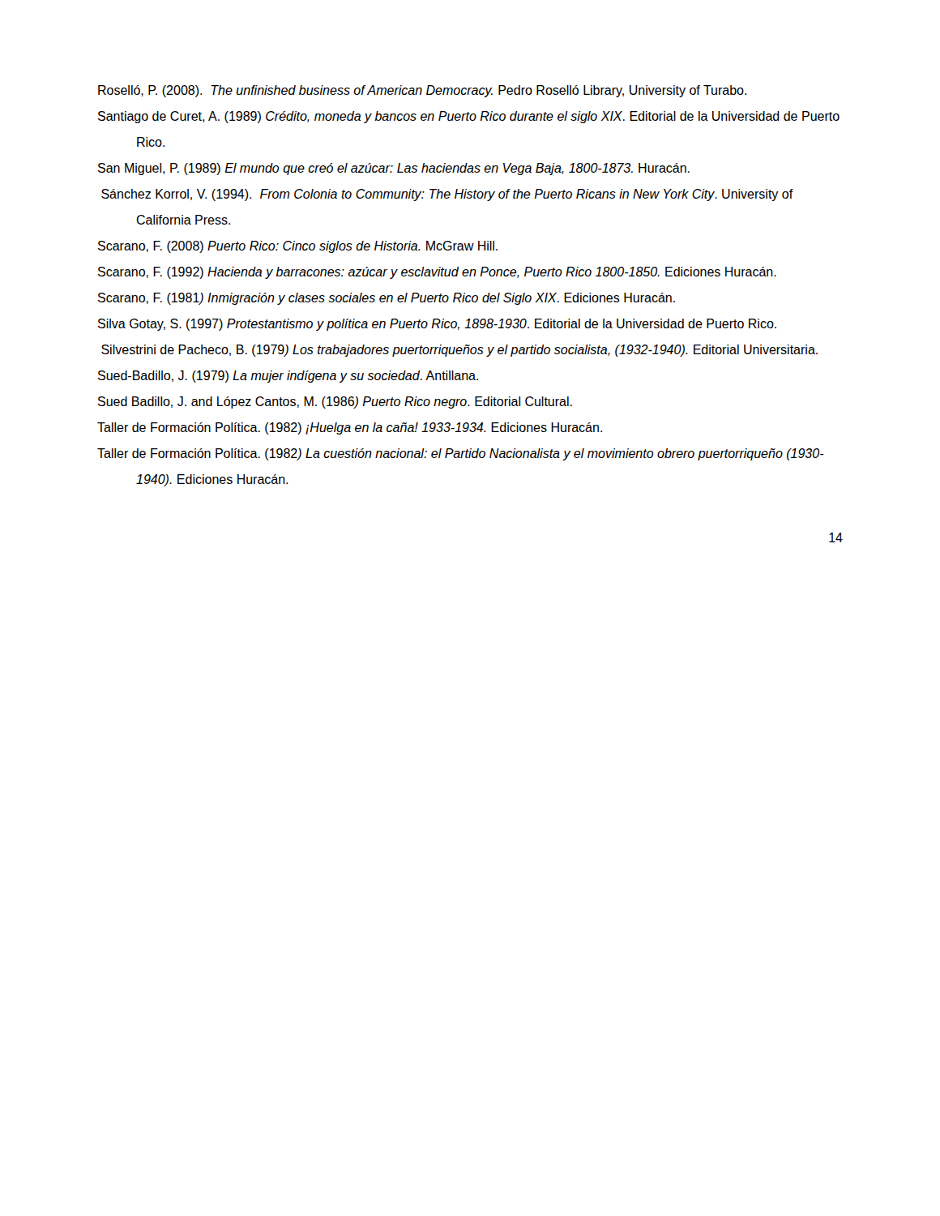Roselló, P. (2008). The unfinished business of American Democracy. Pedro Roselló Library, University of Turabo.
Santiago de Curet, A. (1989) Crédito, moneda y bancos en Puerto Rico durante el siglo XIX. Editorial de la Universidad de Puerto Rico.
San Miguel, P. (1989) El mundo que creó el azúcar: Las haciendas en Vega Baja, 1800-1873. Huracán.
Sánchez Korrol, V. (1994). From Colonia to Community: The History of the Puerto Ricans in New York City. University of California Press.
Scarano, F. (2008) Puerto Rico: Cinco siglos de Historia. McGraw Hill.
Scarano, F. (1992) Hacienda y barracones: azúcar y esclavitud en Ponce, Puerto Rico 1800-1850. Ediciones Huracán.
Scarano, F. (1981) Inmigración y clases sociales en el Puerto Rico del Siglo XIX. Ediciones Huracán.
Silva Gotay, S. (1997) Protestantismo y política en Puerto Rico, 1898-1930. Editorial de la Universidad de Puerto Rico.
Silvestrini de Pacheco, B. (1979) Los trabajadores puertorriqueños y el partido socialista, (1932-1940). Editorial Universitaria.
Sued-Badillo, J. (1979) La mujer indígena y su sociedad. Antillana.
Sued Badillo, J. and López Cantos, M. (1986) Puerto Rico negro. Editorial Cultural.
Taller de Formación Política. (1982) ¡Huelga en la caña! 1933-1934. Ediciones Huracán.
Taller de Formación Política. (1982) La cuestión nacional: el Partido Nacionalista y el movimiento obrero puertorriqueño (1930-1940). Ediciones Huracán.
14